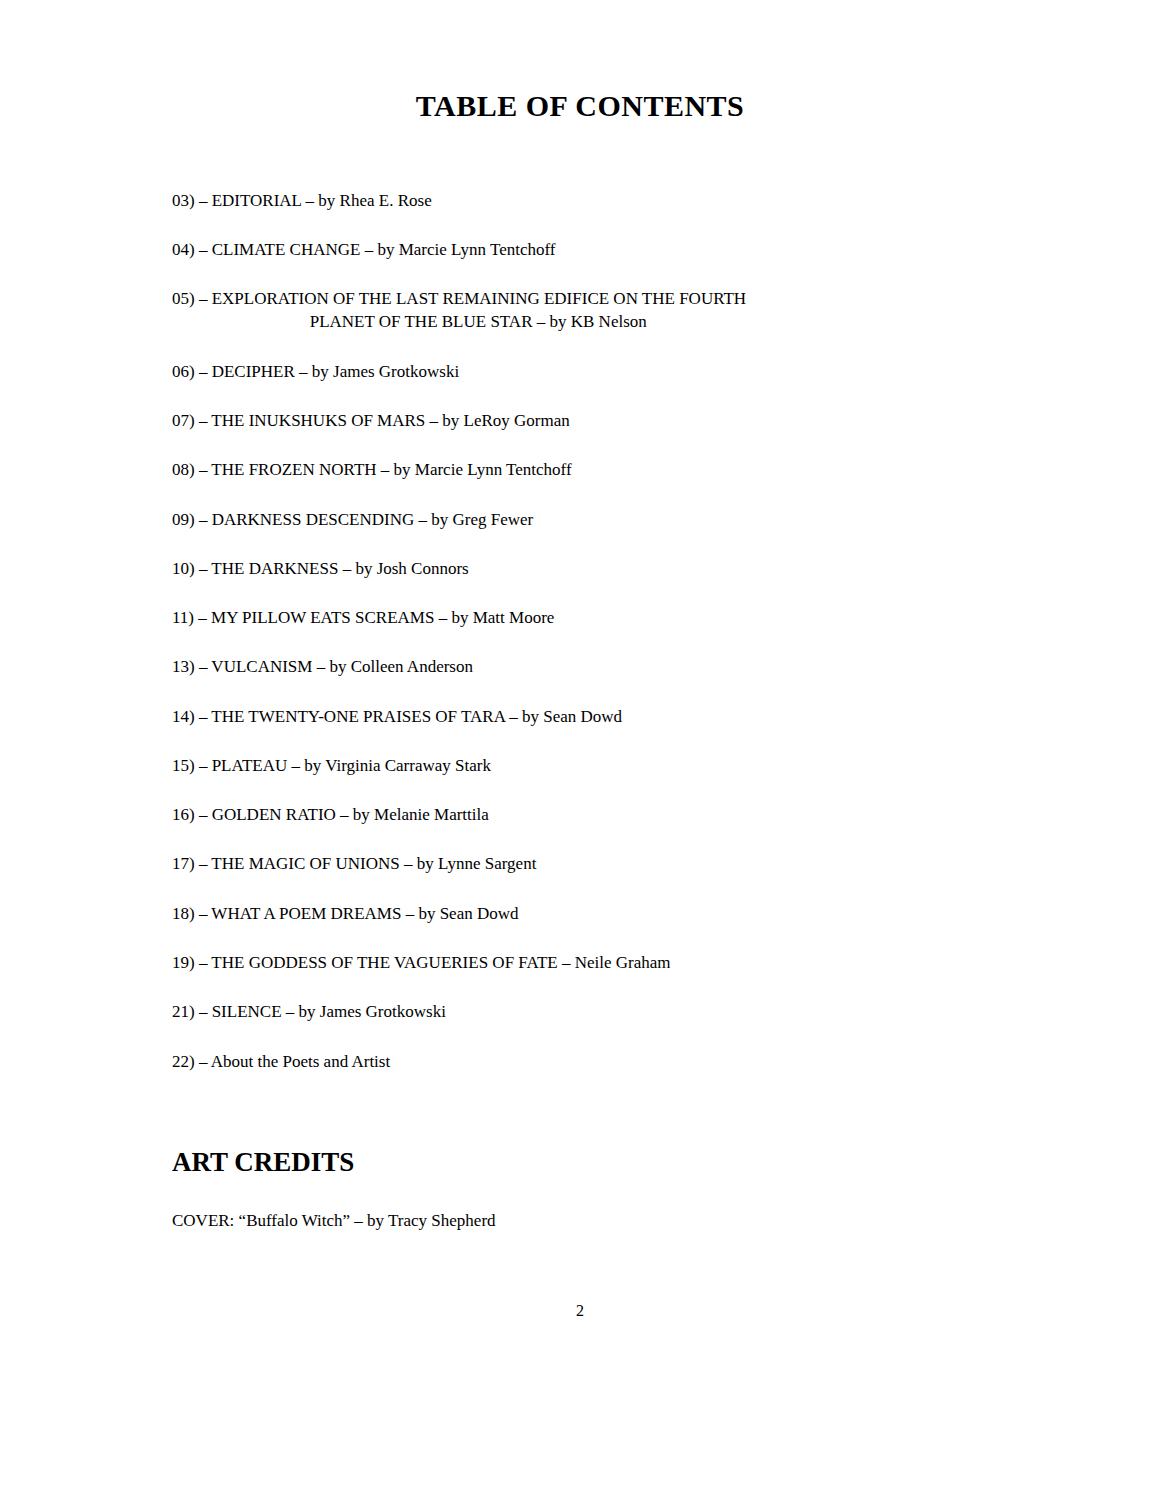Table of Contents
03) – EDITORIAL – by Rhea E. Rose
04) – CLIMATE CHANGE – by Marcie Lynn Tentchoff
05) – EXPLORATION OF THE LAST REMAINING EDIFICE ON THE FOURTHPLANET OF THE BLUE STAR – by KB Nelson
06) – DECIPHER – by James Grotkowski
07) – THE INUKSHUKS OF MARS – by LeRoy Gorman
08) – THE FROZEN NORTH – by Marcie Lynn Tentchoff
09) – DARKNESS DESCENDING – by Greg Fewer
10) – THE DARKNESS – by Josh Connors
11) – MY PILLOW EATS SCREAMS – by Matt Moore
13) – VULCANISM – by Colleen Anderson
14) – THE TWENTY-ONE PRAISES OF TARA – by Sean Dowd
15) – PLATEAU – by Virginia Carraway Stark
16) – GOLDEN RATIO – by Melanie Marttila
17) – THE MAGIC OF UNIONS – by Lynne Sargent
18) – WHAT A POEM DREAMS – by Sean Dowd
19) – THE GODDESS OF THE VAGUERIES OF FATE – Neile Graham
21) – SILENCE – by James Grotkowski
22) – About the Poets and Artist
Art Credits
COVER: “Buffalo Witch” – by Tracy Shepherd
2